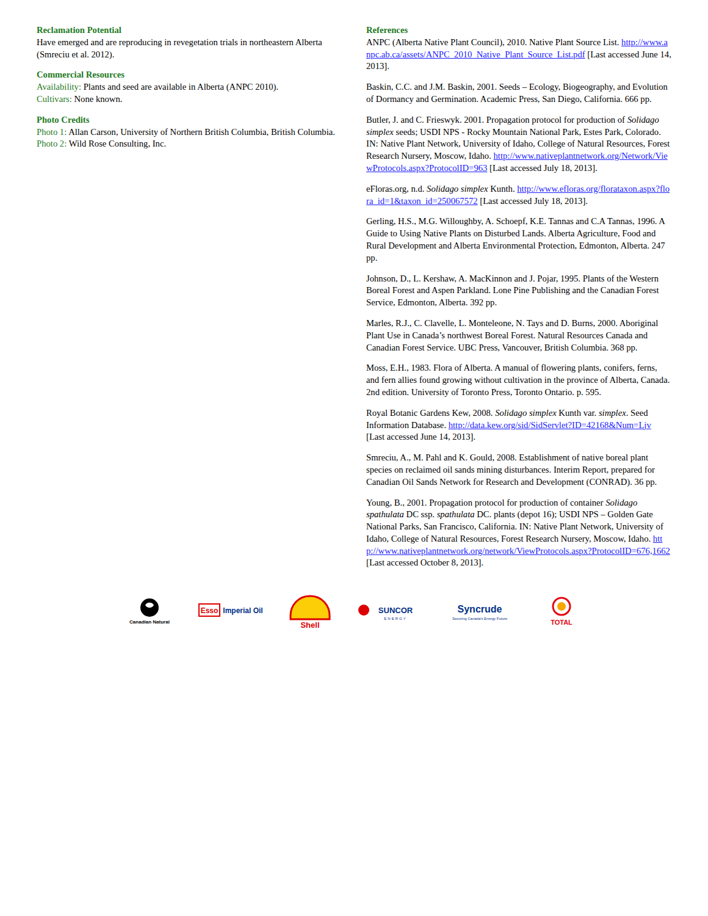Reclamation Potential
Have emerged and are reproducing in revegetation trials in northeastern Alberta (Smreciu et al. 2012).
Commercial Resources
Availability: Plants and seed are available in Alberta (ANPC 2010).
Cultivars: None known.
Photo Credits
Photo 1: Allan Carson, University of Northern British Columbia, British Columbia.
Photo 2: Wild Rose Consulting, Inc.
References
ANPC (Alberta Native Plant Council), 2010. Native Plant Source List. http://www.anpc.ab.ca/assets/ANPC_2010_Native_Plant_Source_List.pdf [Last accessed June 14, 2013].
Baskin, C.C. and J.M. Baskin, 2001. Seeds – Ecology, Biogeography, and Evolution of Dormancy and Germination. Academic Press, San Diego, California. 666 pp.
Butler, J. and C. Frieswyk. 2001. Propagation protocol for production of Solidago simplex seeds; USDI NPS - Rocky Mountain National Park, Estes Park, Colorado. IN: Native Plant Network, University of Idaho, College of Natural Resources, Forest Research Nursery, Moscow, Idaho. http://www.nativeplantnetwork.org/Network/ViewProtocols.aspx?ProtocolID=963 [Last accessed July 18, 2013].
eFloras.org, n.d. Solidago simplex Kunth. http://www.efloras.org/florataxon.aspx?flora_id=1&taxon_id=250067572 [Last accessed July 18, 2013].
Gerling, H.S., M.G. Willoughby, A. Schoepf, K.E. Tannas and C.A Tannas, 1996. A Guide to Using Native Plants on Disturbed Lands. Alberta Agriculture, Food and Rural Development and Alberta Environmental Protection, Edmonton, Alberta. 247 pp.
Johnson, D., L. Kershaw, A. MacKinnon and J. Pojar, 1995. Plants of the Western Boreal Forest and Aspen Parkland. Lone Pine Publishing and the Canadian Forest Service, Edmonton, Alberta. 392 pp.
Marles, R.J., C. Clavelle, L. Monteleone, N. Tays and D. Burns, 2000. Aboriginal Plant Use in Canada’s northwest Boreal Forest. Natural Resources Canada and Canadian Forest Service. UBC Press, Vancouver, British Columbia. 368 pp.
Moss, E.H., 1983. Flora of Alberta. A manual of flowering plants, conifers, ferns, and fern allies found growing without cultivation in the province of Alberta, Canada. 2nd edition. University of Toronto Press, Toronto Ontario. p. 595.
Royal Botanic Gardens Kew, 2008. Solidago simplex Kunth var. simplex. Seed Information Database. http://data.kew.org/sid/SidServlet?ID=42168&Num=Ljv [Last accessed June 14, 2013].
Smreciu, A., M. Pahl and K. Gould, 2008. Establishment of native boreal plant species on reclaimed oil sands mining disturbances. Interim Report, prepared for Canadian Oil Sands Network for Research and Development (CONRAD). 36 pp.
Young, B., 2001. Propagation protocol for production of container Solidago spathulata DC ssp. spathulata DC. plants (depot 16); USDI NPS – Golden Gate National Parks, San Francisco, California. IN: Native Plant Network, University of Idaho, College of Natural Resources, Forest Research Nursery, Moscow, Idaho. http://www.nativeplantnetwork.org/network/ViewProtocols.aspx?ProtocolID=676,1662 [Last accessed October 8, 2013].
Canadian Natural
Esso Imperial Oil
Shell
SUNCOR ENERGY
Syncrude Securing Canada's Energy Future
TOTAL